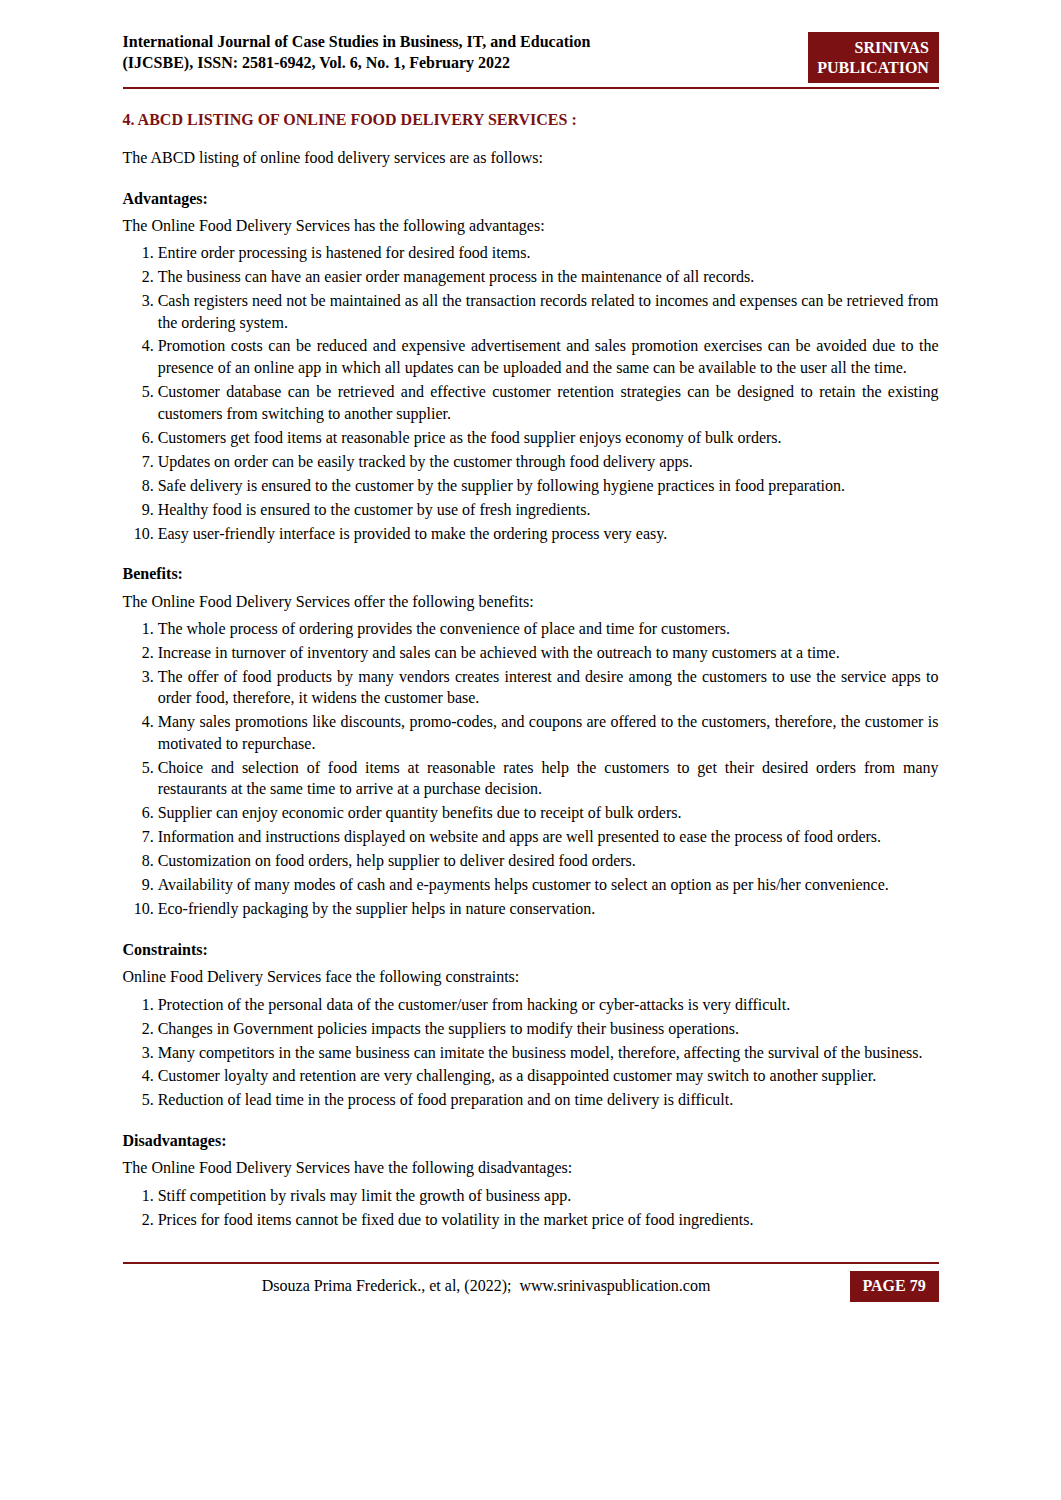International Journal of Case Studies in Business, IT, and Education
(IJCSBE), ISSN: 2581-6942, Vol. 6, No. 1, February 2022
SRINIVAS
PUBLICATION
4. ABCD LISTING OF ONLINE FOOD DELIVERY SERVICES :
The ABCD listing of online food delivery services are as follows:
Advantages:
The Online Food Delivery Services has the following advantages:
Entire order processing is hastened for desired food items.
The business can have an easier order management process in the maintenance of all records.
Cash registers need not be maintained as all the transaction records related to incomes and expenses can be retrieved from the ordering system.
Promotion costs can be reduced and expensive advertisement and sales promotion exercises can be avoided due to the presence of an online app in which all updates can be uploaded and the same can be available to the user all the time.
Customer database can be retrieved and effective customer retention strategies can be designed to retain the existing customers from switching to another supplier.
Customers get food items at reasonable price as the food supplier enjoys economy of bulk orders.
Updates on order can be easily tracked by the customer through food delivery apps.
Safe delivery is ensured to the customer by the supplier by following hygiene practices in food preparation.
Healthy food is ensured to the customer by use of fresh ingredients.
Easy user-friendly interface is provided to make the ordering process very easy.
Benefits:
The Online Food Delivery Services offer the following benefits:
The whole process of ordering provides the convenience of place and time for customers.
Increase in turnover of inventory and sales can be achieved with the outreach to many customers at a time.
The offer of food products by many vendors creates interest and desire among the customers to use the service apps to order food, therefore, it widens the customer base.
Many sales promotions like discounts, promo-codes, and coupons are offered to the customers, therefore, the customer is motivated to repurchase.
Choice and selection of food items at reasonable rates help the customers to get their desired orders from many restaurants at the same time to arrive at a purchase decision.
Supplier can enjoy economic order quantity benefits due to receipt of bulk orders.
Information and instructions displayed on website and apps are well presented to ease the process of food orders.
Customization on food orders, help supplier to deliver desired food orders.
Availability of many modes of cash and e-payments helps customer to select an option as per his/her convenience.
Eco-friendly packaging by the supplier helps in nature conservation.
Constraints:
Online Food Delivery Services face the following constraints:
Protection of the personal data of the customer/user from hacking or cyber-attacks is very difficult.
Changes in Government policies impacts the suppliers to modify their business operations.
Many competitors in the same business can imitate the business model, therefore, affecting the survival of the business.
Customer loyalty and retention are very challenging, as a disappointed customer may switch to another supplier.
Reduction of lead time in the process of food preparation and on time delivery is difficult.
Disadvantages:
The Online Food Delivery Services have the following disadvantages:
Stiff competition by rivals may limit the growth of business app.
Prices for food items cannot be fixed due to volatility in the market price of food ingredients.
Dsouza Prima Frederick., et al, (2022); www.srinivaspublication.com
PAGE 79